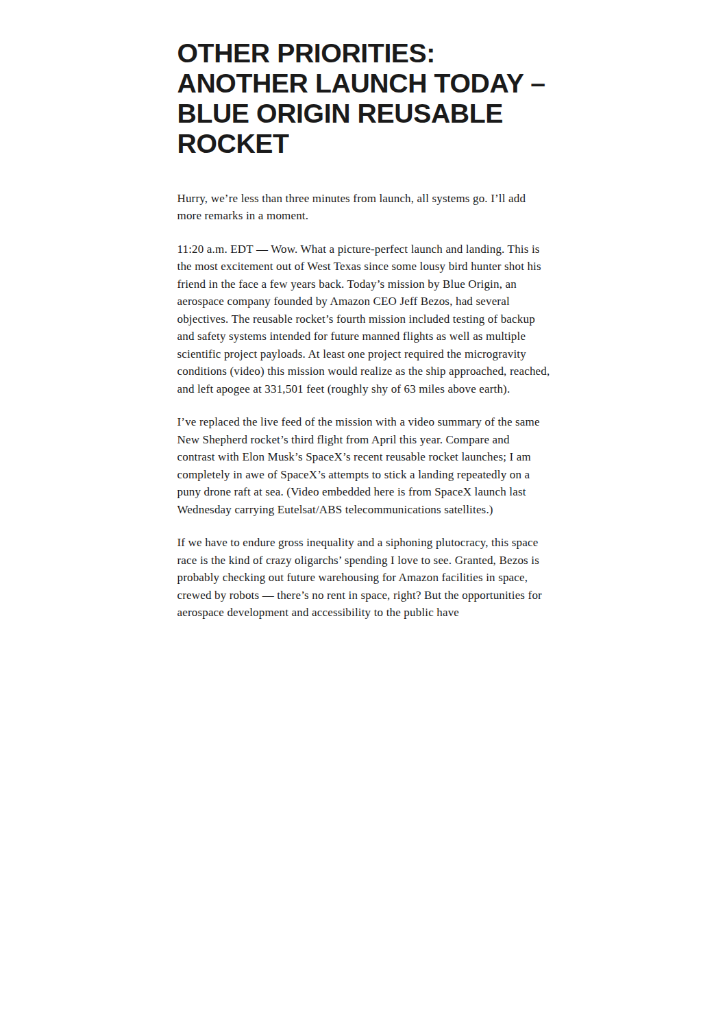Other Priorities: Another Launch Today – Blue Origin Reusable Rocket
Hurry, we’re less than three minutes from launch, all systems go. I’ll add more remarks in a moment.
11:20 a.m. EDT — Wow. What a picture-perfect launch and landing. This is the most excitement out of West Texas since some lousy bird hunter shot his friend in the face a few years back. Today’s mission by Blue Origin, an aerospace company founded by Amazon CEO Jeff Bezos, had several objectives. The reusable rocket’s fourth mission included testing of backup and safety systems intended for future manned flights as well as multiple scientific project payloads. At least one project required the microgravity conditions (video) this mission would realize as the ship approached, reached, and left apogee at 331,501 feet (roughly shy of 63 miles above earth).
I’ve replaced the live feed of the mission with a video summary of the same New Shepherd rocket’s third flight from April this year. Compare and contrast with Elon Musk’s SpaceX’s recent reusable rocket launches; I am completely in awe of SpaceX’s attempts to stick a landing repeatedly on a puny drone raft at sea. (Video embedded here is from SpaceX launch last Wednesday carrying Eutelsat/ABS telecommunications satellites.)
If we have to endure gross inequality and a siphoning plutocracy, this space race is the kind of crazy oligarchs’ spending I love to see. Granted, Bezos is probably checking out future warehousing for Amazon facilities in space, crewed by robots — there’s no rent in space, right? But the opportunities for aerospace development and accessibility to the public have